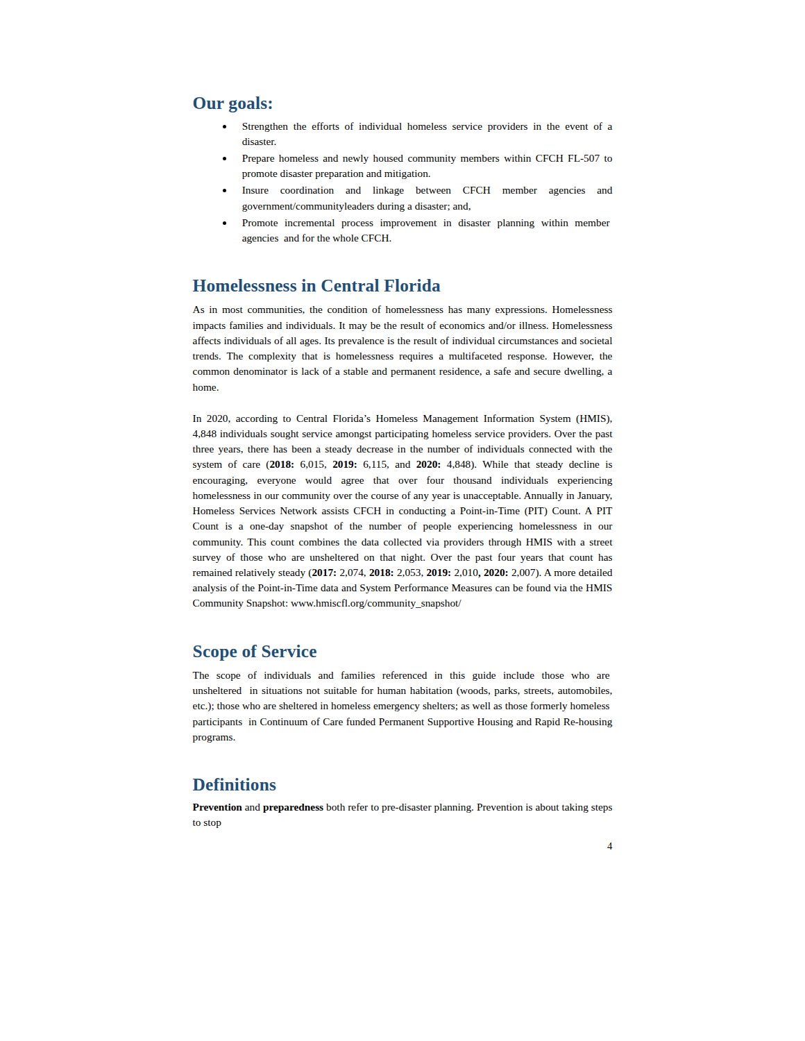Our goals:
Strengthen the efforts of individual homeless service providers in the event of a disaster.
Prepare homeless and newly housed community members within CFCH FL-507 to promote disaster preparation and mitigation.
Insure coordination and linkage between CFCH member agencies and government/communityleaders during a disaster; and,
Promote incremental process improvement in disaster planning within member agencies and for the whole CFCH.
Homelessness in Central Florida
As in most communities, the condition of homelessness has many expressions. Homelessness impacts families and individuals. It may be the result of economics and/or illness. Homelessness affects individuals of all ages. Its prevalence is the result of individual circumstances and societal trends. The complexity that is homelessness requires a multifaceted response. However, the common denominator is lack of a stable and permanent residence, a safe and secure dwelling, a home.
In 2020, according to Central Florida’s Homeless Management Information System (HMIS), 4,848 individuals sought service amongst participating homeless service providers. Over the past three years, there has been a steady decrease in the number of individuals connected with the system of care (2018: 6,015, 2019: 6,115, and 2020: 4,848). While that steady decline is encouraging, everyone would agree that over four thousand individuals experiencing homelessness in our community over the course of any year is unacceptable. Annually in January, Homeless Services Network assists CFCH in conducting a Point-in-Time (PIT) Count. A PIT Count is a one-day snapshot of the number of people experiencing homelessness in our community. This count combines the data collected via providers through HMIS with a street survey of those who are unsheltered on that night. Over the past four years that count has remained relatively steady (2017: 2,074, 2018: 2,053, 2019: 2,010, 2020: 2,007). A more detailed analysis of the Point-in-Time data and System Performance Measures can be found via the HMIS Community Snapshot: www.hmiscfl.org/community_snapshot/
Scope of Service
The scope of individuals and families referenced in this guide include those who are unsheltered in situations not suitable for human habitation (woods, parks, streets, automobiles, etc.); those who are sheltered in homeless emergency shelters; as well as those formerly homeless participants in Continuum of Care funded Permanent Supportive Housing and Rapid Re-housing programs.
Definitions
Prevention and preparedness both refer to pre-disaster planning. Prevention is about taking steps to stop
4